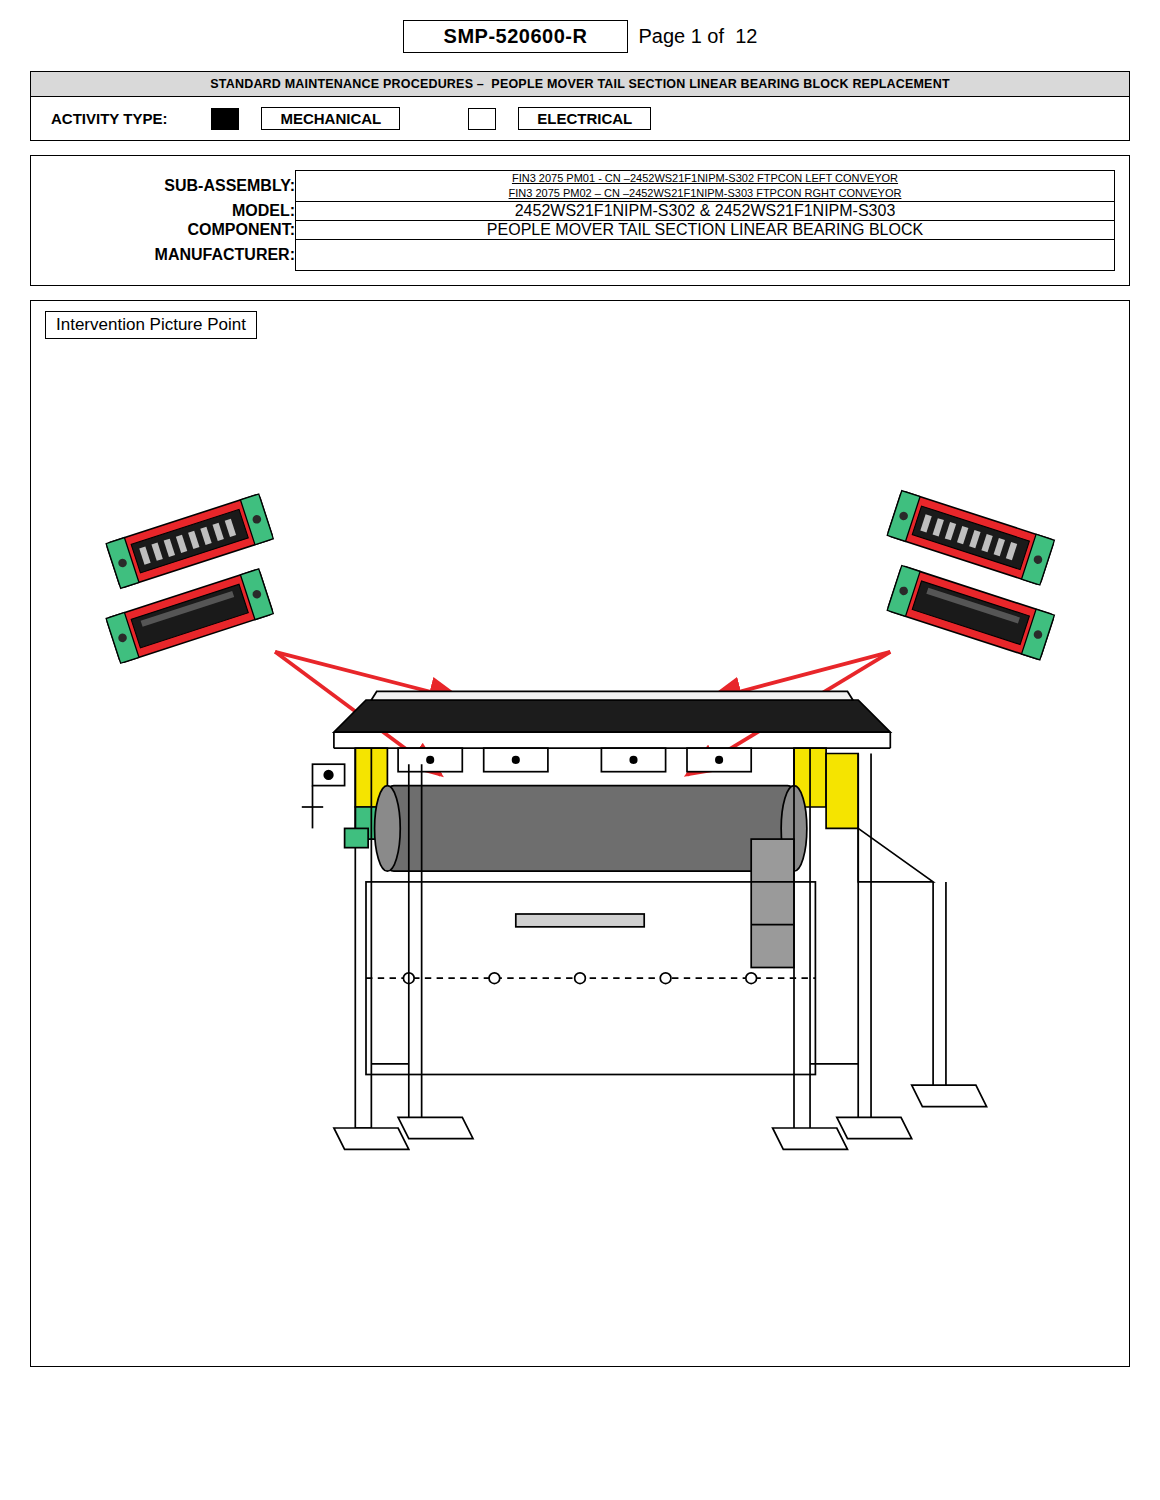SMP-520600-R
Page 1 of 12
STANDARD MAINTENANCE PROCEDURES – PEOPLE MOVER TAIL SECTION LINEAR BEARING BLOCK REPLACEMENT
ACTIVITY TYPE: MECHANICAL ELECTRICAL
| SUB-ASSEMBLY: | FIN3 2075 PM01 - CN –2452WS21F1NIPM-S302 FTPCON LEFT CONVEYOR FIN3 2075 PM02 – CN –2452WS21F1NIPM-S303 FTPCON RGHT CONVEYOR |
| MODEL: | 2452WS21F1NIPM-S302 & 2452WS21F1NIPM-S303 |
| COMPONENT: | PEOPLE MOVER TAIL SECTION LINEAR BEARING BLOCK |
| MANUFACTURER: | |
Intervention Picture Point